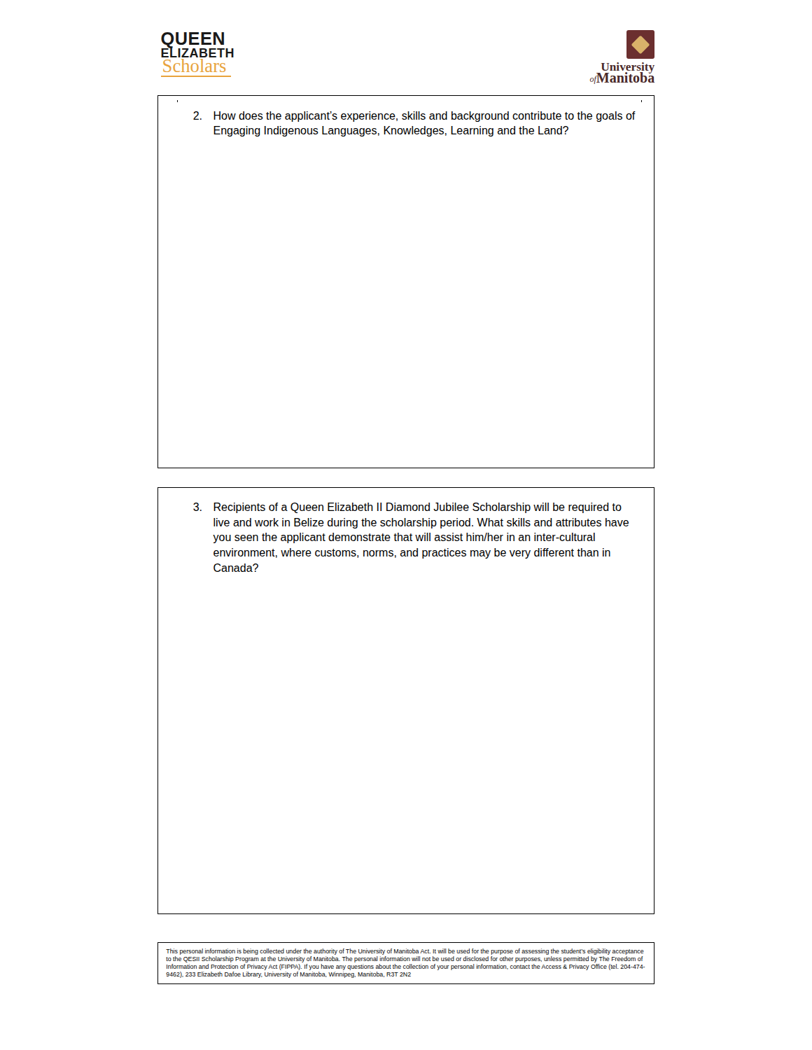QUEEN ELIZABETH Scholars
University of Manitoba
2. How does the applicant’s experience, skills and background contribute to the goals of Engaging Indigenous Languages, Knowledges, Learning and the Land?
3. Recipients of a Queen Elizabeth II Diamond Jubilee Scholarship will be required to live and work in Belize during the scholarship period. What skills and attributes have you seen the applicant demonstrate that will assist him/her in an inter-cultural environment, where customs, norms, and practices may be very different than in Canada?
This personal information is being collected under the authority of The University of Manitoba Act. It will be used for the purpose of assessing the student’s eligibility acceptance to the QESII Scholarship Program at the University of Manitoba. The personal information will not be used or disclosed for other purposes, unless permitted by The Freedom of Information and Protection of Privacy Act (FIPPA). If you have any questions about the collection of your personal information, contact the Access & Privacy Office (tel. 204-474-9462), 233 Elizabeth Dafoe Library, University of Manitoba, Winnipeg, Manitoba, R3T 2N2